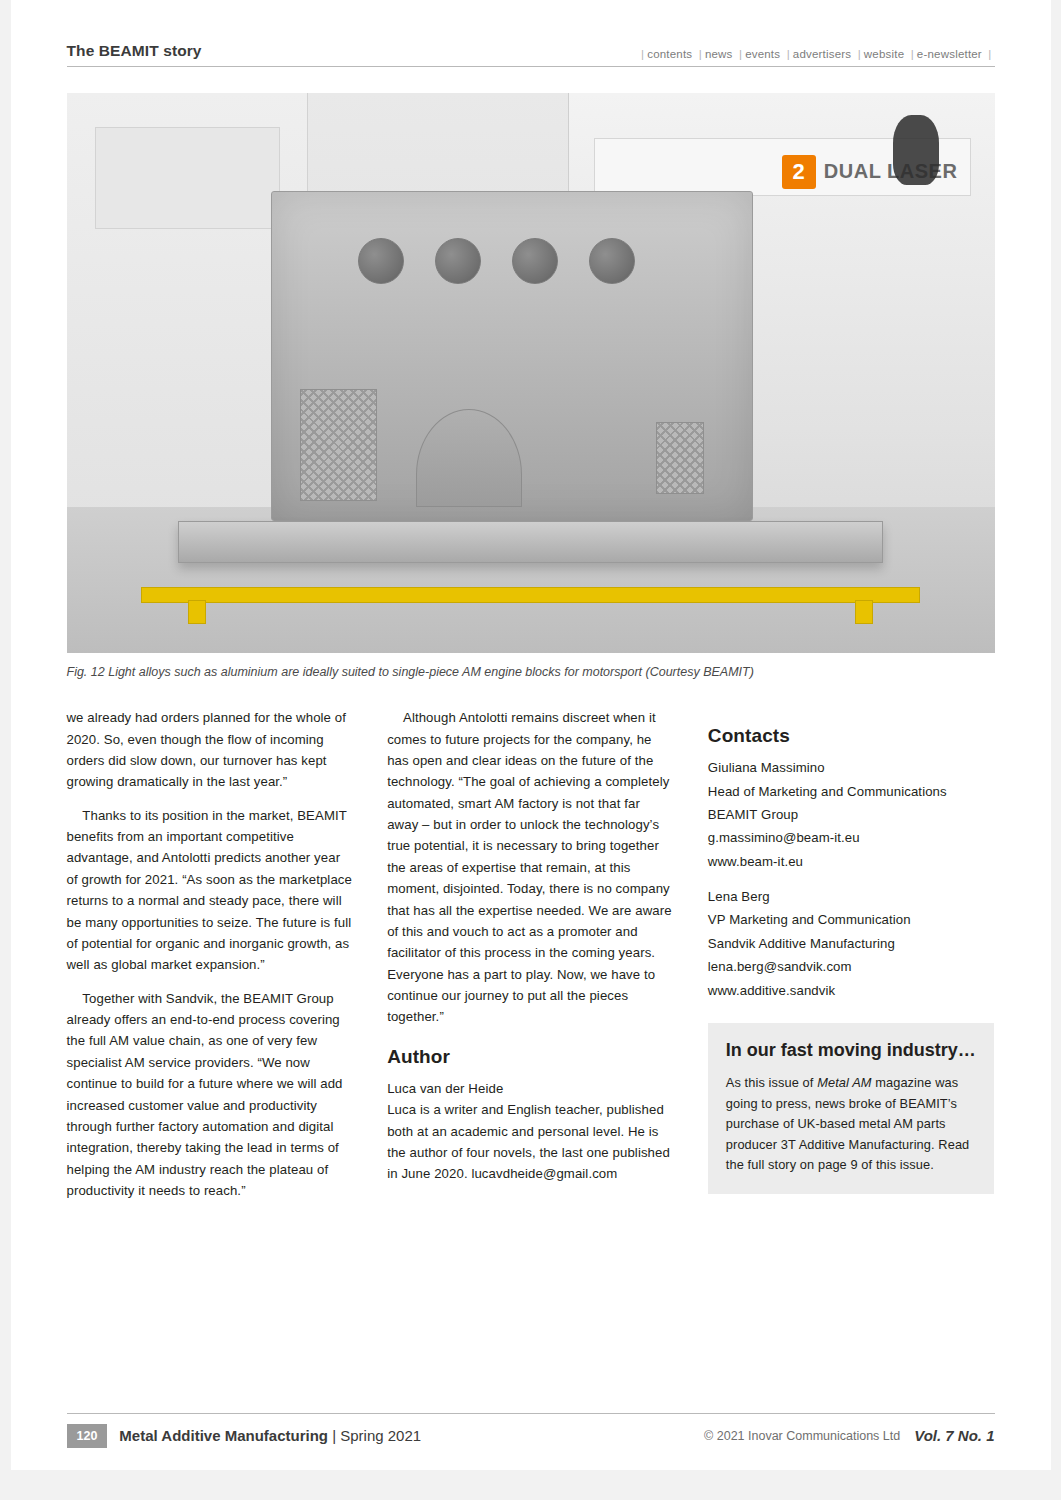The BEAMIT story
|contents |news |events |advertisers |website |e-newsletter |
2 DUAL LASER
Fig. 12 Light alloys such as aluminium are ideally suited to single-piece AM engine blocks for motorsport (Courtesy BEAMIT)
we already had orders planned for the whole of 2020. So, even though the flow of incoming orders did slow down, our turnover has kept growing dramatically in the last year.”
Thanks to its position in the market, BEAMIT benefits from an important competitive advantage, and Antolotti predicts another year of growth for 2021. “As soon as the marketplace returns to a normal and steady pace, there will be many opportunities to seize. The future is full of potential for organic and inorganic growth, as well as global market expansion.”
Together with Sandvik, the BEAMIT Group already offers an end-to-end process covering the full AM value chain, as one of very few specialist AM service providers. “We now continue to build for a future where we will add increased customer value and productivity through further factory automation and digital integration, thereby taking the lead in terms of helping the AM industry reach the plateau of productivity it needs to reach.”
Although Antolotti remains discreet when it comes to future projects for the company, he has open and clear ideas on the future of the technology. “The goal of achieving a completely automated, smart AM factory is not that far away – but in order to unlock the technology’s true potential, it is necessary to bring together the areas of expertise that remain, at this moment, disjointed. Today, there is no company that has all the expertise needed. We are aware of this and vouch to act as a promoter and facilitator of this process in the coming years. Everyone has a part to play. Now, we have to continue our journey to put all the pieces together.”
Author
Luca van der Heide
Luca is a writer and English teacher, published both at an academic and personal level. He is the author of four novels, the last one published in June 2020. lucavdheide@gmail.com
Contacts
Giuliana Massimino
Head of Marketing and Communications
BEAMIT Group
g.massimino@beam-it.eu
www.beam-it.eu
Lena Berg
VP Marketing and Communication
Sandvik Additive Manufacturing
lena.berg@sandvik.com
www.additive.sandvik
In our fast moving industry…
As this issue of Metal AM magazine was going to press, news broke of BEAMIT’s purchase of UK-based metal AM parts producer 3T Additive Manufacturing. Read the full story on page 9 of this issue.
120 Metal Additive Manufacturing | Spring 2021
© 2021 Inovar Communications Ltd Vol. 7 No. 1